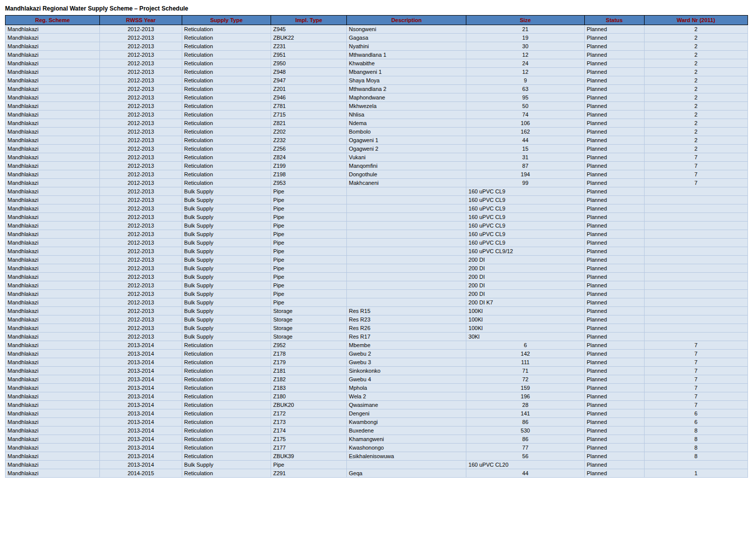Mandhlakazi Regional Water Supply Scheme – Project Schedule
| Reg. Scheme | RWSS Year | Supply Type | Impl. Type | Description | Size | Status | Ward Nr (2011) |
| --- | --- | --- | --- | --- | --- | --- | --- |
| Mandhlakazi | 2012-2013 | Reticulation | Z945 | Nsongweni | 21 | Planned | 2 |
| Mandhlakazi | 2012-2013 | Reticulation | ZBUK22 | Gagasa | 19 | Planned | 2 |
| Mandhlakazi | 2012-2013 | Reticulation | Z231 | Nyathini | 30 | Planned | 2 |
| Mandhlakazi | 2012-2013 | Reticulation | Z951 | Mthwandlana 1 | 12 | Planned | 2 |
| Mandhlakazi | 2012-2013 | Reticulation | Z950 | Khwabithe | 24 | Planned | 2 |
| Mandhlakazi | 2012-2013 | Reticulation | Z948 | Mbangweni 1 | 12 | Planned | 2 |
| Mandhlakazi | 2012-2013 | Reticulation | Z947 | Shaya Moya | 9 | Planned | 2 |
| Mandhlakazi | 2012-2013 | Reticulation | Z201 | Mthwandlana 2 | 63 | Planned | 2 |
| Mandhlakazi | 2012-2013 | Reticulation | Z946 | Maphondwane | 95 | Planned | 2 |
| Mandhlakazi | 2012-2013 | Reticulation | Z781 | Mkhwezela | 50 | Planned | 2 |
| Mandhlakazi | 2012-2013 | Reticulation | Z715 | Nhlisa | 74 | Planned | 2 |
| Mandhlakazi | 2012-2013 | Reticulation | Z821 | Ndema | 106 | Planned | 2 |
| Mandhlakazi | 2012-2013 | Reticulation | Z202 | Bombolo | 162 | Planned | 2 |
| Mandhlakazi | 2012-2013 | Reticulation | Z232 | Ogagweni 1 | 44 | Planned | 2 |
| Mandhlakazi | 2012-2013 | Reticulation | Z256 | Ogagweni 2 | 15 | Planned | 2 |
| Mandhlakazi | 2012-2013 | Reticulation | Z824 | Vukani | 31 | Planned | 7 |
| Mandhlakazi | 2012-2013 | Reticulation | Z199 | Manqomfini | 87 | Planned | 7 |
| Mandhlakazi | 2012-2013 | Reticulation | Z198 | Dongothule | 194 | Planned | 7 |
| Mandhlakazi | 2012-2013 | Reticulation | Z953 | Makhcaneni | 99 | Planned | 7 |
| Mandhlakazi | 2012-2013 | Bulk Supply | Pipe | | 160 uPVC CL9 | Planned | |
| Mandhlakazi | 2012-2013 | Bulk Supply | Pipe | | 160 uPVC CL9 | Planned | |
| Mandhlakazi | 2012-2013 | Bulk Supply | Pipe | | 160 uPVC CL9 | Planned | |
| Mandhlakazi | 2012-2013 | Bulk Supply | Pipe | | 160 uPVC CL9 | Planned | |
| Mandhlakazi | 2012-2013 | Bulk Supply | Pipe | | 160 uPVC CL9 | Planned | |
| Mandhlakazi | 2012-2013 | Bulk Supply | Pipe | | 160 uPVC CL9 | Planned | |
| Mandhlakazi | 2012-2013 | Bulk Supply | Pipe | | 160 uPVC CL9 | Planned | |
| Mandhlakazi | 2012-2013 | Bulk Supply | Pipe | | 160 uPVC CL9/12 | Planned | |
| Mandhlakazi | 2012-2013 | Bulk Supply | Pipe | | 200 DI | Planned | |
| Mandhlakazi | 2012-2013 | Bulk Supply | Pipe | | 200 DI | Planned | |
| Mandhlakazi | 2012-2013 | Bulk Supply | Pipe | | 200 DI | Planned | |
| Mandhlakazi | 2012-2013 | Bulk Supply | Pipe | | 200 DI | Planned | |
| Mandhlakazi | 2012-2013 | Bulk Supply | Pipe | | 200 DI | Planned | |
| Mandhlakazi | 2012-2013 | Bulk Supply | Pipe | | 200 DI K7 | Planned | |
| Mandhlakazi | 2012-2013 | Bulk Supply | Storage | Res R15 | 100Kl | Planned | |
| Mandhlakazi | 2012-2013 | Bulk Supply | Storage | Res R23 | 100Kl | Planned | |
| Mandhlakazi | 2012-2013 | Bulk Supply | Storage | Res R26 | 100Kl | Planned | |
| Mandhlakazi | 2012-2013 | Bulk Supply | Storage | Res R17 | 30Kl | Planned | |
| Mandhlakazi | 2013-2014 | Reticulation | Z952 | Mbembe | 6 | Planned | 7 |
| Mandhlakazi | 2013-2014 | Reticulation | Z178 | Gwebu 2 | 142 | Planned | 7 |
| Mandhlakazi | 2013-2014 | Reticulation | Z179 | Gwebu 3 | 111 | Planned | 7 |
| Mandhlakazi | 2013-2014 | Reticulation | Z181 | Sinkonkonko | 71 | Planned | 7 |
| Mandhlakazi | 2013-2014 | Reticulation | Z182 | Gwebu 4 | 72 | Planned | 7 |
| Mandhlakazi | 2013-2014 | Reticulation | Z183 | Mphola | 159 | Planned | 7 |
| Mandhlakazi | 2013-2014 | Reticulation | Z180 | Wela 2 | 196 | Planned | 7 |
| Mandhlakazi | 2013-2014 | Reticulation | ZBUK20 | Qwasimane | 28 | Planned | 7 |
| Mandhlakazi | 2013-2014 | Reticulation | Z172 | Dengeni | 141 | Planned | 6 |
| Mandhlakazi | 2013-2014 | Reticulation | Z173 | Kwambongi | 86 | Planned | 6 |
| Mandhlakazi | 2013-2014 | Reticulation | Z174 | Buxedene | 530 | Planned | 8 |
| Mandhlakazi | 2013-2014 | Reticulation | Z175 | Khamangweni | 86 | Planned | 8 |
| Mandhlakazi | 2013-2014 | Reticulation | Z177 | Kwashonongo | 77 | Planned | 8 |
| Mandhlakazi | 2013-2014 | Reticulation | ZBUK39 | Esikhalenisowuwa | 56 | Planned | 8 |
| Mandhlakazi | 2013-2014 | Bulk Supply | Pipe | | 160 uPVC CL20 | Planned | |
| Mandhlakazi | 2014-2015 | Reticulation | Z291 | Geqa | 44 | Planned | 1 |